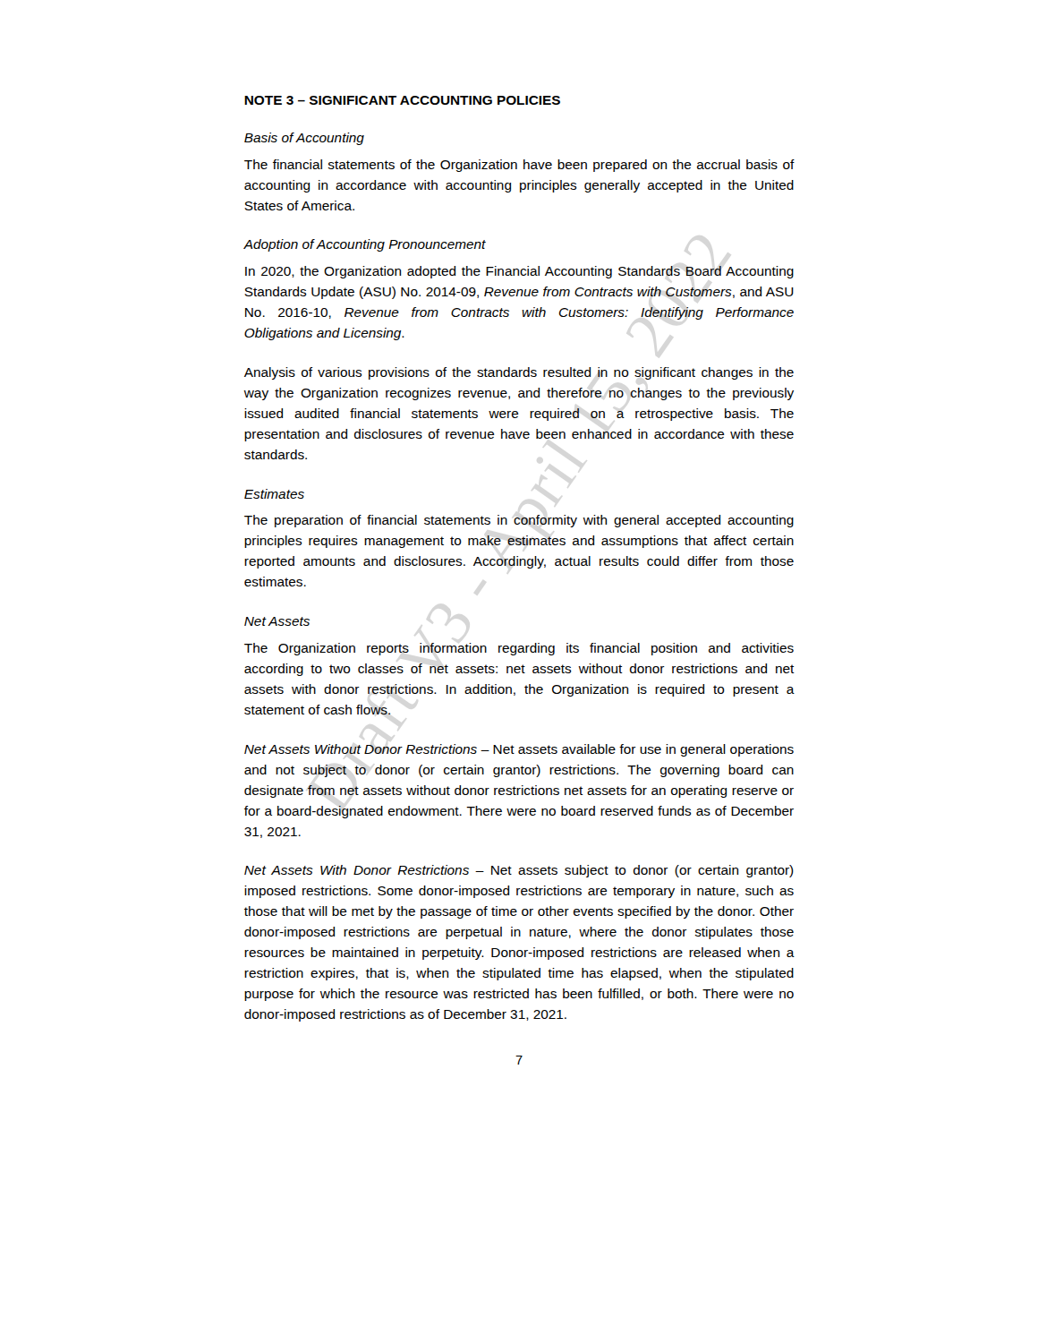Draft V3 - April 15, 2022
NOTE 3 – SIGNIFICANT ACCOUNTING POLICIES
Basis of Accounting
The financial statements of the Organization have been prepared on the accrual basis of accounting in accordance with accounting principles generally accepted in the United States of America.
Adoption of Accounting Pronouncement
In 2020, the Organization adopted the Financial Accounting Standards Board Accounting Standards Update (ASU) No. 2014-09, Revenue from Contracts with Customers, and ASU No. 2016-10, Revenue from Contracts with Customers: Identifying Performance Obligations and Licensing.
Analysis of various provisions of the standards resulted in no significant changes in the way the Organization recognizes revenue, and therefore no changes to the previously issued audited financial statements were required on a retrospective basis. The presentation and disclosures of revenue have been enhanced in accordance with these standards.
Estimates
The preparation of financial statements in conformity with general accepted accounting principles requires management to make estimates and assumptions that affect certain reported amounts and disclosures. Accordingly, actual results could differ from those estimates.
Net Assets
The Organization reports information regarding its financial position and activities according to two classes of net assets: net assets without donor restrictions and net assets with donor restrictions. In addition, the Organization is required to present a statement of cash flows.
Net Assets Without Donor Restrictions – Net assets available for use in general operations and not subject to donor (or certain grantor) restrictions. The governing board can designate from net assets without donor restrictions net assets for an operating reserve or for a board-designated endowment. There were no board reserved funds as of December 31, 2021.
Net Assets With Donor Restrictions – Net assets subject to donor (or certain grantor) imposed restrictions. Some donor-imposed restrictions are temporary in nature, such as those that will be met by the passage of time or other events specified by the donor. Other donor-imposed restrictions are perpetual in nature, where the donor stipulates those resources be maintained in perpetuity. Donor-imposed restrictions are released when a restriction expires, that is, when the stipulated time has elapsed, when the stipulated purpose for which the resource was restricted has been fulfilled, or both. There were no donor-imposed restrictions as of December 31, 2021.
7